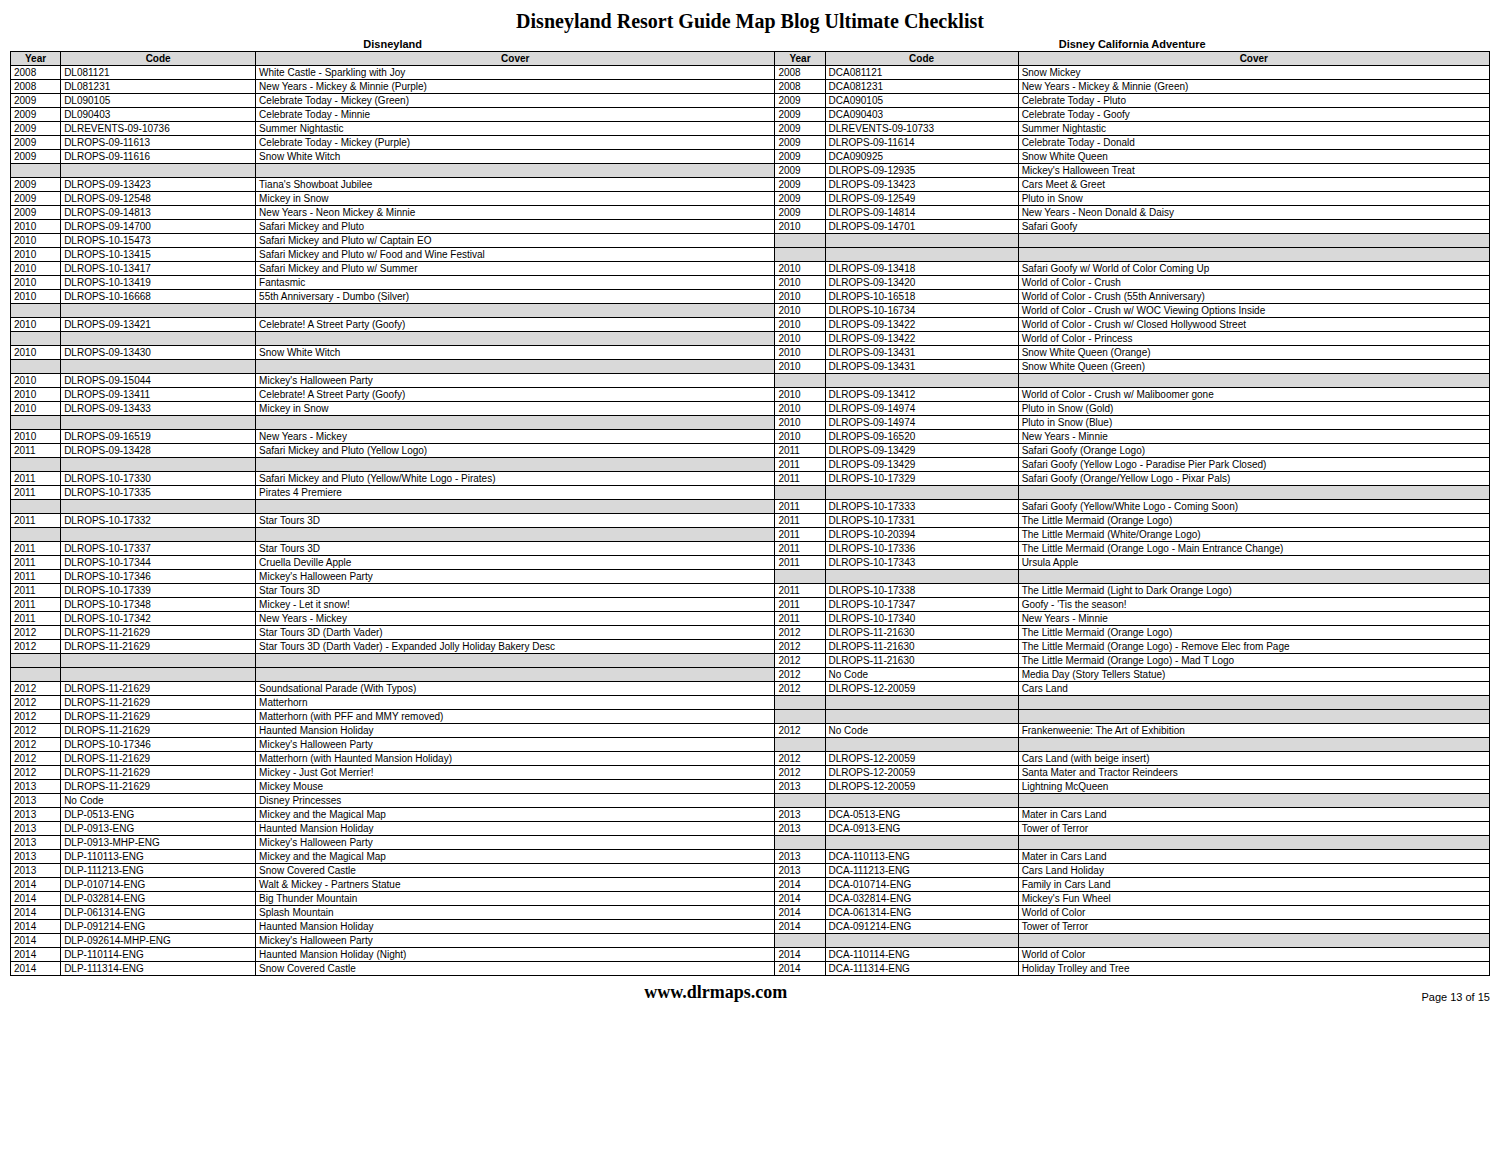Disneyland Resort Guide Map Blog Ultimate Checklist
| Disneyland | Disney California Adventure |
| --- | --- |
| Year | Code | Cover | Year | Code | Cover |
| 2008 | DL081121 | White Castle - Sparkling with Joy | 2008 | DCA081121 | Snow Mickey |
| 2008 | DL081231 | New Years - Mickey & Minnie (Purple) | 2008 | DCA081231 | New Years - Mickey & Minnie (Green) |
| 2009 | DL090105 | Celebrate Today - Mickey (Green) | 2009 | DCA090105 | Celebrate Today - Pluto |
| 2009 | DL090403 | Celebrate Today - Minnie | 2009 | DCA090403 | Celebrate Today - Goofy |
| 2009 | DLREVENTS-09-10736 | Summer Nightastic | 2009 | DLREVENTS-09-10733 | Summer Nightastic |
| 2009 | DLROPS-09-11613 | Celebrate Today - Mickey (Purple) | 2009 | DLROPS-09-11614 | Celebrate Today - Donald |
| 2009 | DLROPS-09-11616 | Snow White Witch | 2009 | DCA090925 | Snow White Queen |
| | | | 2009 | DLROPS-09-12935 | Mickey's Halloween Treat |
| 2009 | DLROPS-09-13423 | Tiana's Showboat Jubilee | 2009 | DLROPS-09-13423 | Cars Meet & Greet |
| 2009 | DLROPS-09-12548 | Mickey in Snow | 2009 | DLROPS-09-12549 | Pluto in Snow |
| 2009 | DLROPS-09-14813 | New Years - Neon Mickey & Minnie | 2009 | DLROPS-09-14814 | New Years - Neon Donald & Daisy |
| 2010 | DLROPS-09-14700 | Safari Mickey and Pluto | 2010 | DLROPS-09-14701 | Safari Goofy |
| 2010 | DLROPS-10-15473 | Safari Mickey and Pluto w/ Captain EO | | | |
| 2010 | DLROPS-10-13415 | Safari Mickey and Pluto w/ Food and Wine Festival | | | |
| 2010 | DLROPS-10-13417 | Safari Mickey and Pluto w/ Summer | 2010 | DLROPS-09-13418 | Safari Goofy w/ World of Color Coming Up |
| 2010 | DLROPS-10-13419 | Fantasmic | 2010 | DLROPS-09-13420 | World of Color - Crush |
| 2010 | DLROPS-10-16668 | 55th Anniversary - Dumbo (Silver) | 2010 | DLROPS-10-16518 | World of Color - Crush (55th Anniversary) |
| | | | 2010 | DLROPS-10-16734 | World of Color - Crush w/ WOC Viewing Options Inside |
| 2010 | DLROPS-09-13421 | Celebrate! A Street Party (Goofy) | 2010 | DLROPS-09-13422 | World of Color - Crush w/ Closed Hollywood Street |
| | | | 2010 | DLROPS-09-13422 | World of Color - Princess |
| 2010 | DLROPS-09-13430 | Snow White Witch | 2010 | DLROPS-09-13431 | Snow White Queen (Orange) |
| | | | 2010 | DLROPS-09-13431 | Snow White Queen (Green) |
| 2010 | DLROPS-09-15044 | Mickey's Halloween Party | | | |
| 2010 | DLROPS-09-13411 | Celebrate! A Street Party (Goofy) | 2010 | DLROPS-09-13412 | World of Color - Crush w/ Maliboomer gone |
| 2010 | DLROPS-09-13433 | Mickey in Snow | 2010 | DLROPS-09-14974 | Pluto in Snow (Gold) |
| | | | 2010 | DLROPS-09-14974 | Pluto in Snow (Blue) |
| 2010 | DLROPS-09-16519 | New Years - Mickey | 2010 | DLROPS-09-16520 | New Years - Minnie |
| 2011 | DLROPS-09-13428 | Safari Mickey and Pluto (Yellow Logo) | 2011 | DLROPS-09-13429 | Safari Goofy (Orange Logo) |
| | | | 2011 | DLROPS-09-13429 | Safari Goofy (Yellow Logo - Paradise Pier Park Closed) |
| 2011 | DLROPS-10-17330 | Safari Mickey and Pluto (Yellow/White Logo - Pirates) | 2011 | DLROPS-10-17329 | Safari Goofy (Orange/Yellow Logo - Pixar Pals) |
| 2011 | DLROPS-10-17335 | Pirates 4 Premiere | | | |
| | | | 2011 | DLROPS-10-17333 | Safari Goofy (Yellow/White Logo - Coming Soon) |
| 2011 | DLROPS-10-17332 | Star Tours 3D | 2011 | DLROPS-10-17331 | The Little Mermaid (Orange Logo) |
| | | | 2011 | DLROPS-10-20394 | The Little Mermaid (White/Orange Logo) |
| 2011 | DLROPS-10-17337 | Star Tours 3D | 2011 | DLROPS-10-17336 | The Little Mermaid (Orange Logo - Main Entrance Change) |
| 2011 | DLROPS-10-17344 | Cruella Deville Apple | 2011 | DLROPS-10-17343 | Ursula Apple |
| 2011 | DLROPS-10-17346 | Mickey's Halloween Party | | | |
| 2011 | DLROPS-10-17339 | Star Tours 3D | 2011 | DLROPS-10-17338 | The Little Mermaid (Light to Dark Orange Logo) |
| 2011 | DLROPS-10-17348 | Mickey - Let it snow! | 2011 | DLROPS-10-17347 | Goofy - 'Tis the season! |
| 2011 | DLROPS-10-17342 | New Years - Mickey | 2011 | DLROPS-10-17340 | New Years - Minnie |
| 2012 | DLROPS-11-21629 | Star Tours 3D (Darth Vader) | 2012 | DLROPS-11-21630 | The Little Mermaid (Orange Logo) |
| 2012 | DLROPS-11-21629 | Star Tours 3D (Darth Vader) - Expanded Jolly Holiday Bakery Desc | 2012 | DLROPS-11-21630 | The Little Mermaid (Orange Logo) - Remove Elec from Page |
| | | | 2012 | DLROPS-11-21630 | The Little Mermaid (Orange Logo) - Mad T Logo |
| | | | 2012 | No Code | Media Day (Story Tellers Statue) |
| 2012 | DLROPS-11-21629 | Soundsational Parade (With Typos) | 2012 | DLROPS-12-20059 | Cars Land |
| 2012 | DLROPS-11-21629 | Matterhorn | | | |
| 2012 | DLROPS-11-21629 | Matterhorn (with PFF and MMY removed) | | | |
| 2012 | DLROPS-11-21629 | Haunted Mansion Holiday | 2012 | No Code | Frankenweenie: The Art of Exhibition |
| 2012 | DLROPS-10-17346 | Mickey's Halloween Party | | | |
| 2012 | DLROPS-11-21629 | Matterhorn (with Haunted Mansion Holiday) | 2012 | DLROPS-12-20059 | Cars Land (with beige insert) |
| 2012 | DLROPS-11-21629 | Mickey - Just Got Merrier! | 2012 | DLROPS-12-20059 | Santa Mater and Tractor Reindeers |
| 2013 | DLROPS-11-21629 | Mickey Mouse | 2013 | DLROPS-12-20059 | Lightning McQueen |
| 2013 | No Code | Disney Princesses | | | |
| 2013 | DLP-0513-ENG | Mickey and the Magical Map | 2013 | DCA-0513-ENG | Mater in Cars Land |
| 2013 | DLP-0913-ENG | Haunted Mansion Holiday | 2013 | DCA-0913-ENG | Tower of Terror |
| 2013 | DLP-0913-MHP-ENG | Mickey's Halloween Party | | | |
| 2013 | DLP-110113-ENG | Mickey and the Magical Map | 2013 | DCA-110113-ENG | Mater in Cars Land |
| 2013 | DLP-111213-ENG | Snow Covered Castle | 2013 | DCA-111213-ENG | Cars Land Holiday |
| 2014 | DLP-010714-ENG | Walt & Mickey - Partners Statue | 2014 | DCA-010714-ENG | Family in Cars Land |
| 2014 | DLP-032814-ENG | Big Thunder Mountain | 2014 | DCA-032814-ENG | Mickey's Fun Wheel |
| 2014 | DLP-061314-ENG | Splash Mountain | 2014 | DCA-061314-ENG | World of Color |
| 2014 | DLP-091214-ENG | Haunted Mansion Holiday | 2014 | DCA-091214-ENG | Tower of Terror |
| 2014 | DLP-092614-MHP-ENG | Mickey's Halloween Party | | | |
| 2014 | DLP-110114-ENG | Haunted Mansion Holiday (Night) | 2014 | DCA-110114-ENG | World of Color |
| 2014 | DLP-111314-ENG | Snow Covered Castle | 2014 | DCA-111314-ENG | Holiday Trolley and Tree |
www.dlrmaps.com Page 13 of 15